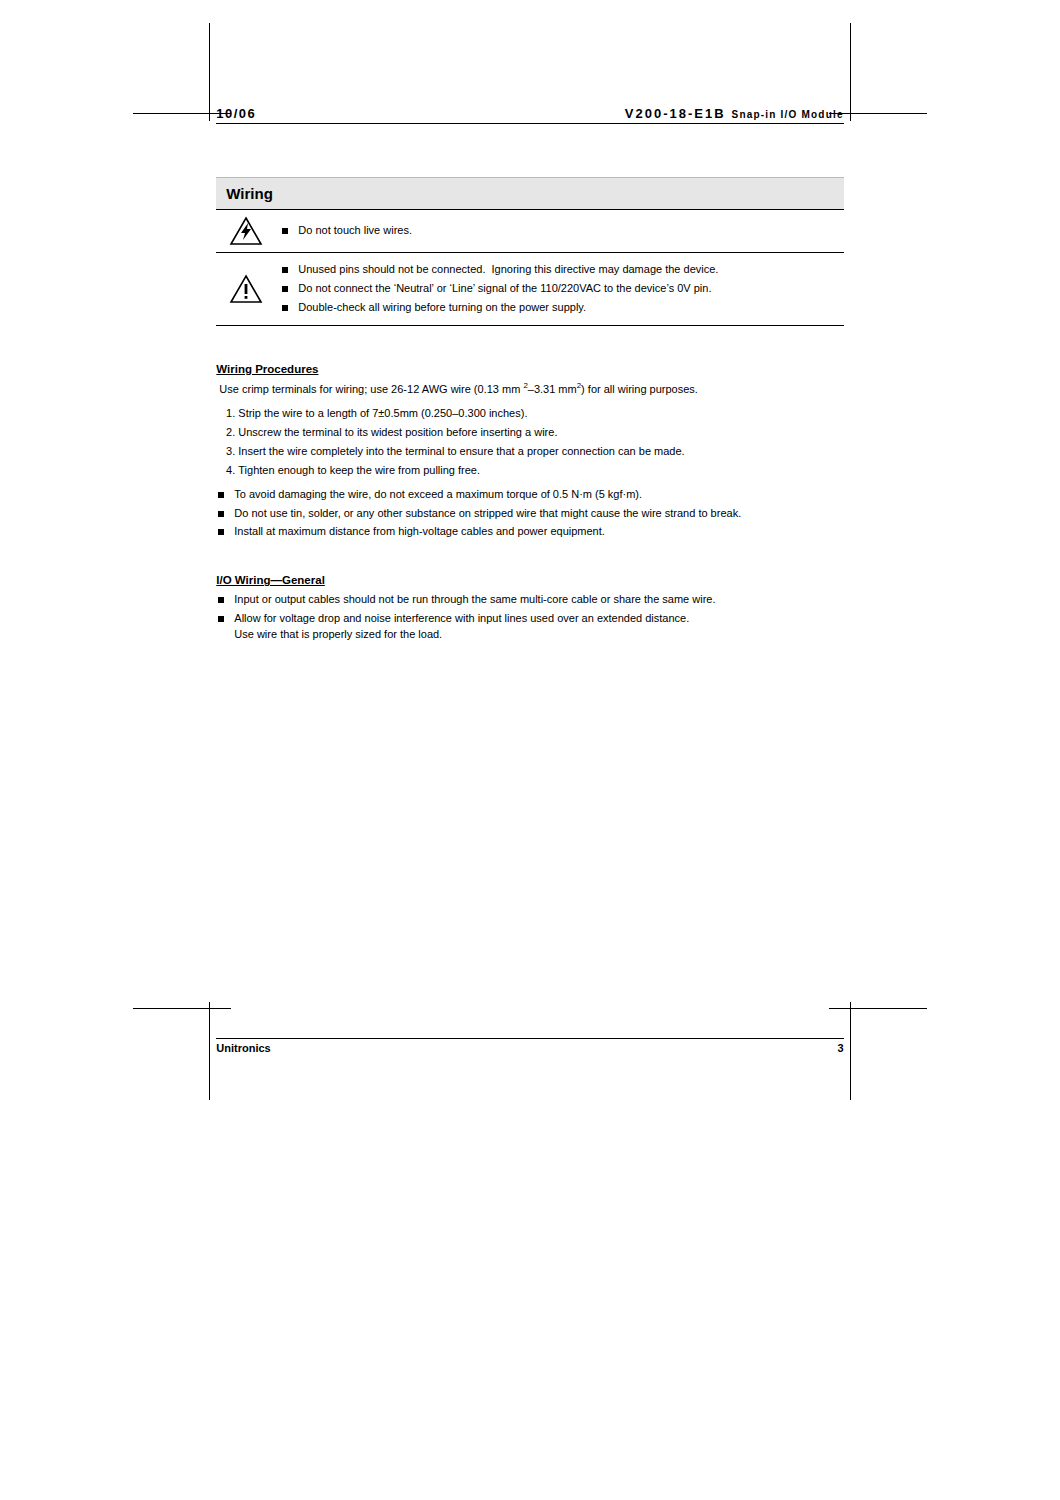10/06
V200-18-E1B Snap-in I/O Module
Wiring
| | Do not touch live wires. |
| | Unused pins should not be connected. Ignoring this directive may damage the device. Do not connect the ‘Neutral’ or ‘Line’ signal of the 110/220VAC to the device’s 0V pin. Double-check all wiring before turning on the power supply. |
Wiring Procedures
Use crimp terminals for wiring; use 26-12 AWG wire (0.13 mm 2–3.31 mm2) for all wiring purposes.
Strip the wire to a length of 7±0.5mm (0.250–0.300 inches).
Unscrew the terminal to its widest position before inserting a wire.
Insert the wire completely into the terminal to ensure that a proper connection can be made.
Tighten enough to keep the wire from pulling free.
To avoid damaging the wire, do not exceed a maximum torque of 0.5 N·m (5 kgf·m).
Do not use tin, solder, or any other substance on stripped wire that might cause the wire strand to break.
Install at maximum distance from high-voltage cables and power equipment.
I/O Wiring—General
Input or output cables should not be run through the same multi-core cable or share the same wire.
Allow for voltage drop and noise interference with input lines used over an extended distance.
Use wire that is properly sized for the load.
Unitronics 3